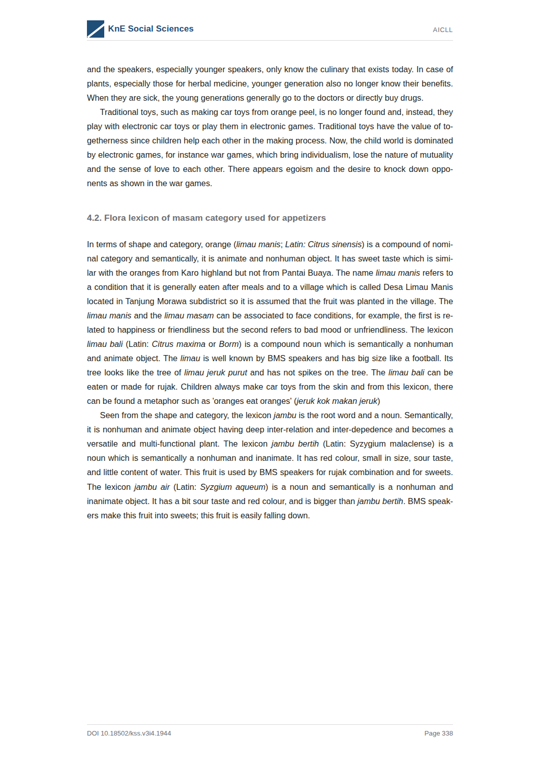KnE Social Sciences
AICLL
and the speakers, especially younger speakers, only know the culinary that exists today. In case of plants, especially those for herbal medicine, younger generation also no longer know their benefits. When they are sick, the young generations generally go to the doctors or directly buy drugs.
Traditional toys, such as making car toys from orange peel, is no longer found and, instead, they play with electronic car toys or play them in electronic games. Traditional toys have the value of togetherness since children help each other in the making process. Now, the child world is dominated by electronic games, for instance war games, which bring individualism, lose the nature of mutuality and the sense of love to each other. There appears egoism and the desire to knock down opponents as shown in the war games.
4.2. Flora lexicon of masam category used for appetizers
In terms of shape and category, orange (limau manis; Latin: Citrus sinensis) is a compound of nominal category and semantically, it is animate and nonhuman object. It has sweet taste which is similar with the oranges from Karo highland but not from Pantai Buaya. The name limau manis refers to a condition that it is generally eaten after meals and to a village which is called Desa Limau Manis located in Tanjung Morawa subdistrict so it is assumed that the fruit was planted in the village. The limau manis and the limau masam can be associated to face conditions, for example, the first is related to happiness or friendliness but the second refers to bad mood or unfriendliness. The lexicon limau bali (Latin: Citrus maxima or Borm) is a compound noun which is semantically a nonhuman and animate object. The limau is well known by BMS speakers and has big size like a football. Its tree looks like the tree of limau jeruk purut and has not spikes on the tree. The limau bali can be eaten or made for rujak. Children always make car toys from the skin and from this lexicon, there can be found a metaphor such as 'oranges eat oranges' (jeruk kok makan jeruk)
Seen from the shape and category, the lexicon jambu is the root word and a noun. Semantically, it is nonhuman and animate object having deep inter-relation and inter-depedence and becomes a versatile and multi-functional plant. The lexicon jambu bertih (Latin: Syzygium malaclense) is a noun which is semantically a nonhuman and inanimate. It has red colour, small in size, sour taste, and little content of water. This fruit is used by BMS speakers for rujak combination and for sweets. The lexicon jambu air (Latin: Syzgium aqueum) is a noun and semantically is a nonhuman and inanimate object. It has a bit sour taste and red colour, and is bigger than jambu bertih. BMS speakers make this fruit into sweets; this fruit is easily falling down.
DOI 10.18502/kss.v3i4.1944 Page 338